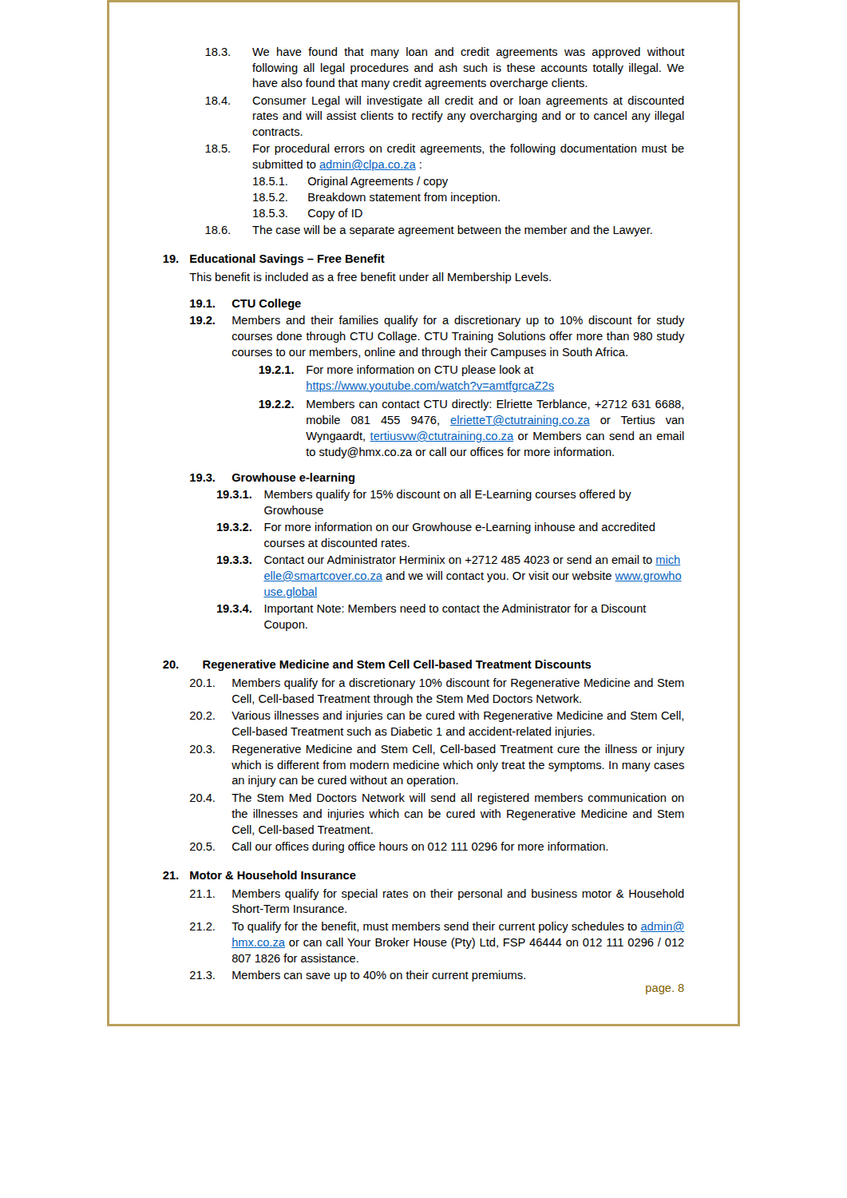18.3. We have found that many loan and credit agreements was approved without following all legal procedures and ash such is these accounts totally illegal. We have also found that many credit agreements overcharge clients.
18.4. Consumer Legal will investigate all credit and or loan agreements at discounted rates and will assist clients to rectify any overcharging and or to cancel any illegal contracts.
18.5. For procedural errors on credit agreements, the following documentation must be submitted to admin@clpa.co.za :
18.5.1. Original Agreements / copy
18.5.2. Breakdown statement from inception.
18.5.3. Copy of ID
18.6. The case will be a separate agreement between the member and the Lawyer.
19. Educational Savings – Free Benefit
This benefit is included as a free benefit under all Membership Levels.
19.1. CTU College
19.2. Members and their families qualify for a discretionary up to 10% discount for study courses done through CTU Collage. CTU Training Solutions offer more than 980 study courses to our members, online and through their Campuses in South Africa.
19.2.1. For more information on CTU please look at
https://www.youtube.com/watch?v=amtfgrcaZ2s
19.2.2. Members can contact CTU directly: Elriette Terblance, +2712 631 6688, mobile 081 455 9476, elrietteT@ctutraining.co.za or Tertius van Wyngaardt, tertiusvw@ctutraining.co.za or Members can send an email to study@hmx.co.za or call our offices for more information.
19.3. Growhouse e-learning
19.3.1. Members qualify for 15% discount on all E-Learning courses offered by Growhouse
19.3.2. For more information on our Growhouse e-Learning inhouse and accredited courses at discounted rates.
19.3.3. Contact our Administrator Herminix on +2712 485 4023 or send an email to michelle@smartcover.co.za and we will contact you. Or visit our website www.growhouse.global
19.3.4. Important Note: Members need to contact the Administrator for a Discount Coupon.
20. Regenerative Medicine and Stem Cell Cell-based Treatment Discounts
20.1. Members qualify for a discretionary 10% discount for Regenerative Medicine and Stem Cell, Cell-based Treatment through the Stem Med Doctors Network.
20.2. Various illnesses and injuries can be cured with Regenerative Medicine and Stem Cell, Cell-based Treatment such as Diabetic 1 and accident-related injuries.
20.3. Regenerative Medicine and Stem Cell, Cell-based Treatment cure the illness or injury which is different from modern medicine which only treat the symptoms. In many cases an injury can be cured without an operation.
20.4. The Stem Med Doctors Network will send all registered members communication on the illnesses and injuries which can be cured with Regenerative Medicine and Stem Cell, Cell-based Treatment.
20.5. Call our offices during office hours on 012 111 0296 for more information.
21. Motor & Household Insurance
21.1. Members qualify for special rates on their personal and business motor & Household Short-Term Insurance.
21.2. To qualify for the benefit, must members send their current policy schedules to admin@hmx.co.za or can call Your Broker House (Pty) Ltd, FSP 46444 on 012 111 0296 / 012 807 1826 for assistance.
21.3. Members can save up to 40% on their current premiums.
page. 8